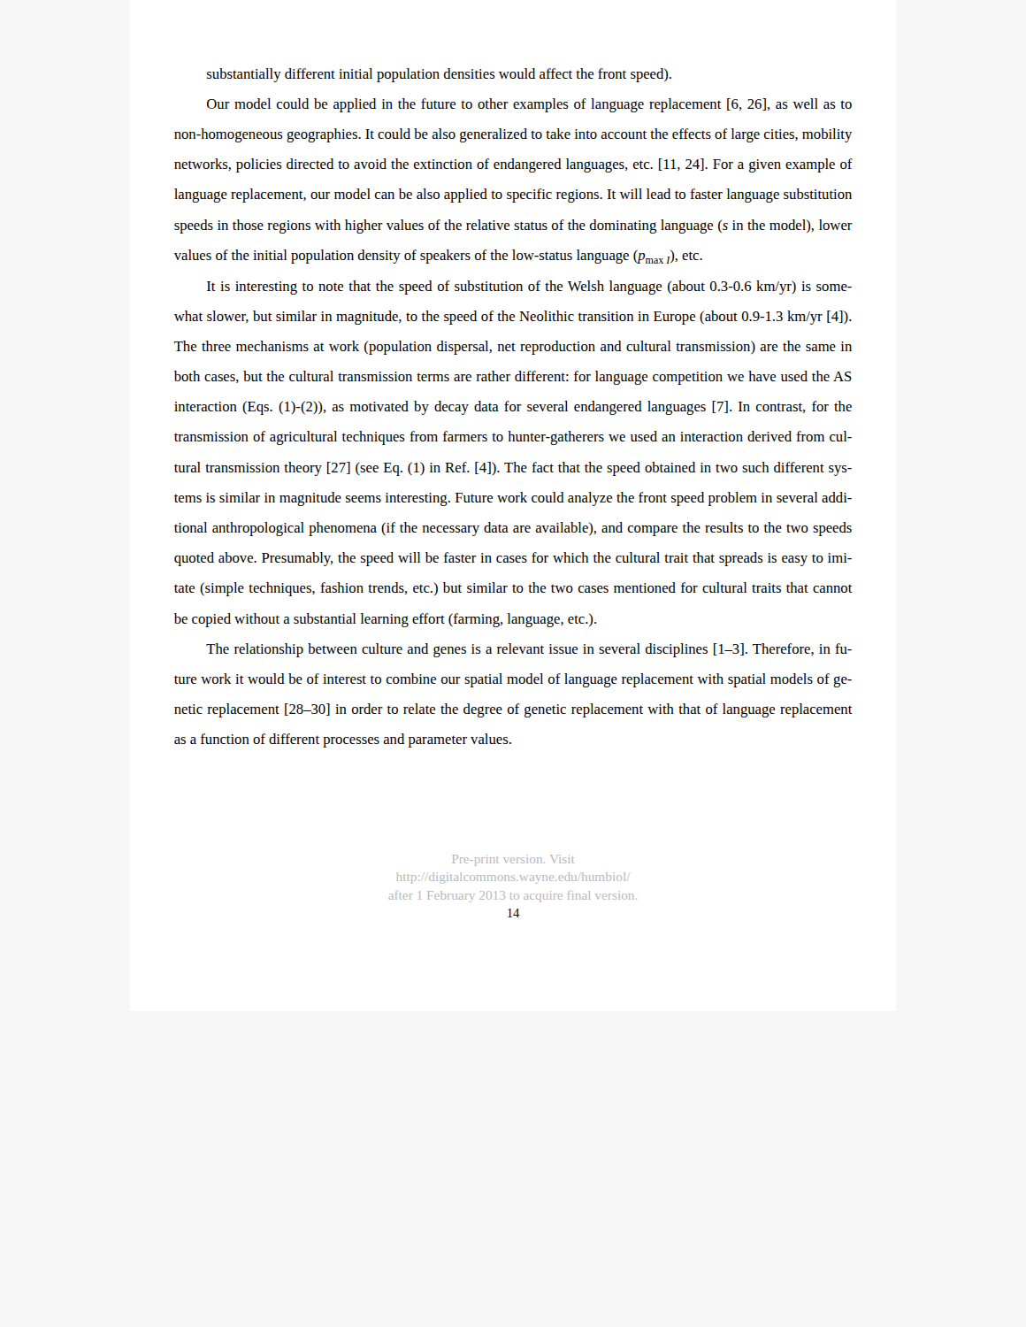substantially different initial population densities would affect the front speed).
Our model could be applied in the future to other examples of language replacement [6, 26], as well as to non-homogeneous geographies. It could be also generalized to take into account the effects of large cities, mobility networks, policies directed to avoid the extinction of endangered languages, etc. [11, 24]. For a given example of language replacement, our model can be also applied to specific regions. It will lead to faster language substitution speeds in those regions with higher values of the relative status of the dominating language (s in the model), lower values of the initial population density of speakers of the low-status language (pmax I), etc.
It is interesting to note that the speed of substitution of the Welsh language (about 0.3-0.6 km/yr) is somewhat slower, but similar in magnitude, to the speed of the Neolithic transition in Europe (about 0.9-1.3 km/yr [4]). The three mechanisms at work (population dispersal, net reproduction and cultural transmission) are the same in both cases, but the cultural transmission terms are rather different: for language competition we have used the AS interaction (Eqs. (1)-(2)), as motivated by decay data for several endangered languages [7]. In contrast, for the transmission of agricultural techniques from farmers to hunter-gatherers we used an interaction derived from cultural transmission theory [27] (see Eq. (1) in Ref. [4]). The fact that the speed obtained in two such different systems is similar in magnitude seems interesting. Future work could analyze the front speed problem in several additional anthropological phenomena (if the necessary data are available), and compare the results to the two speeds quoted above. Presumably, the speed will be faster in cases for which the cultural trait that spreads is easy to imitate (simple techniques, fashion trends, etc.) but similar to the two cases mentioned for cultural traits that cannot be copied without a substantial learning effort (farming, language, etc.).
The relationship between culture and genes is a relevant issue in several disciplines [1–3]. Therefore, in future work it would be of interest to combine our spatial model of language replacement with spatial models of genetic replacement [28–30] in order to relate the degree of genetic replacement with that of language replacement as a function of different processes and parameter values.
Pre-print version. Visit
http://digitalcommons.wayne.edu/humbiol/
after 1 February 2013 to acquire final version.
14